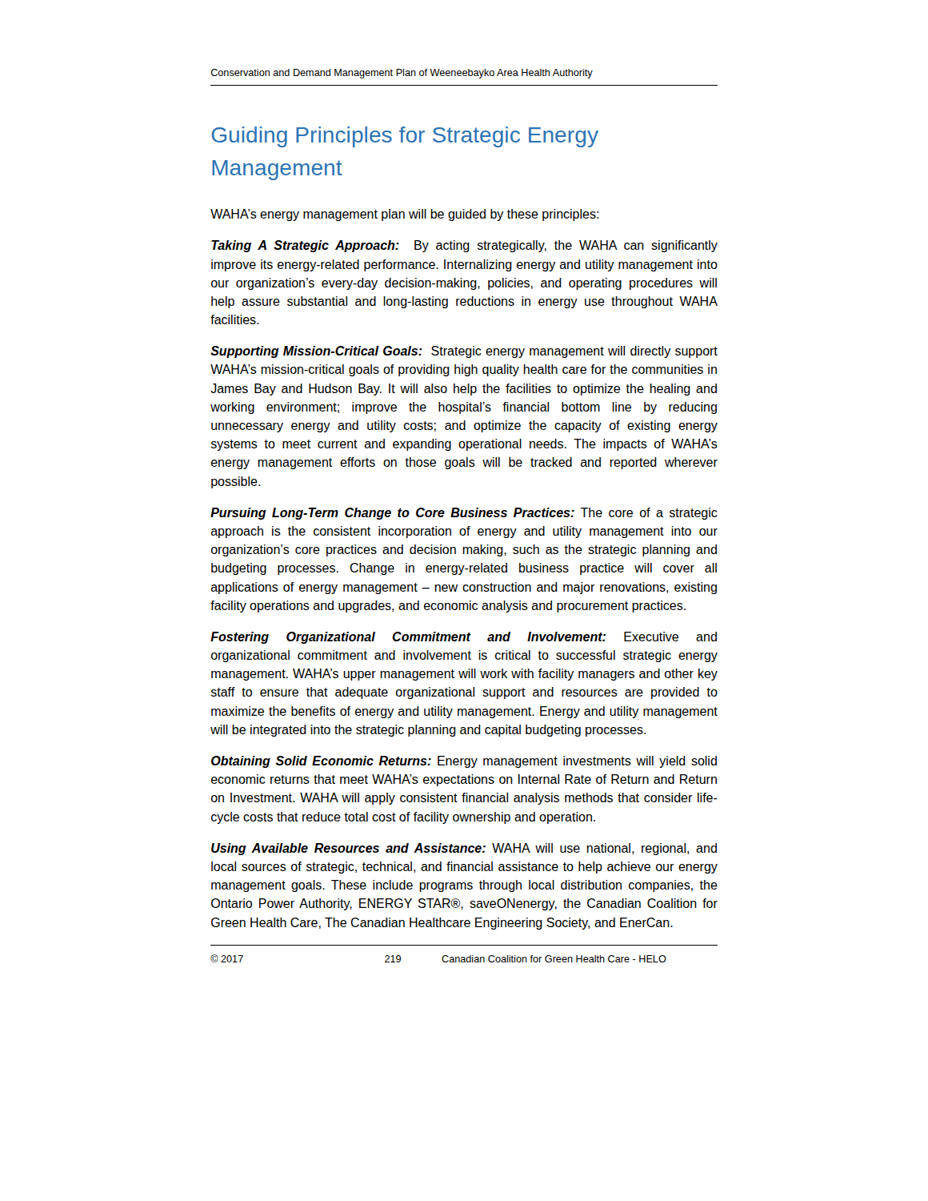Conservation and Demand Management Plan of Weeneebayko Area Health Authority
Guiding Principles for Strategic Energy Management
WAHA’s energy management plan will be guided by these principles:
Taking A Strategic Approach: By acting strategically, the WAHA can significantly improve its energy-related performance. Internalizing energy and utility management into our organization’s every-day decision-making, policies, and operating procedures will help assure substantial and long-lasting reductions in energy use throughout WAHA facilities.
Supporting Mission-Critical Goals: Strategic energy management will directly support WAHA’s mission-critical goals of providing high quality health care for the communities in James Bay and Hudson Bay. It will also help the facilities to optimize the healing and working environment; improve the hospital’s financial bottom line by reducing unnecessary energy and utility costs; and optimize the capacity of existing energy systems to meet current and expanding operational needs. The impacts of WAHA’s energy management efforts on those goals will be tracked and reported wherever possible.
Pursuing Long-Term Change to Core Business Practices: The core of a strategic approach is the consistent incorporation of energy and utility management into our organization’s core practices and decision making, such as the strategic planning and budgeting processes. Change in energy-related business practice will cover all applications of energy management – new construction and major renovations, existing facility operations and upgrades, and economic analysis and procurement practices.
Fostering Organizational Commitment and Involvement: Executive and organizational commitment and involvement is critical to successful strategic energy management. WAHA’s upper management will work with facility managers and other key staff to ensure that adequate organizational support and resources are provided to maximize the benefits of energy and utility management. Energy and utility management will be integrated into the strategic planning and capital budgeting processes.
Obtaining Solid Economic Returns: Energy management investments will yield solid economic returns that meet WAHA’s expectations on Internal Rate of Return and Return on Investment. WAHA will apply consistent financial analysis methods that consider life-cycle costs that reduce total cost of facility ownership and operation.
Using Available Resources and Assistance: WAHA will use national, regional, and local sources of strategic, technical, and financial assistance to help achieve our energy management goals. These include programs through local distribution companies, the Ontario Power Authority, ENERGY STAR®, saveONenergy, the Canadian Coalition for Green Health Care, The Canadian Healthcare Engineering Society, and EnerCan.
© 2017
219
Canadian Coalition for Green Health Care - HELO